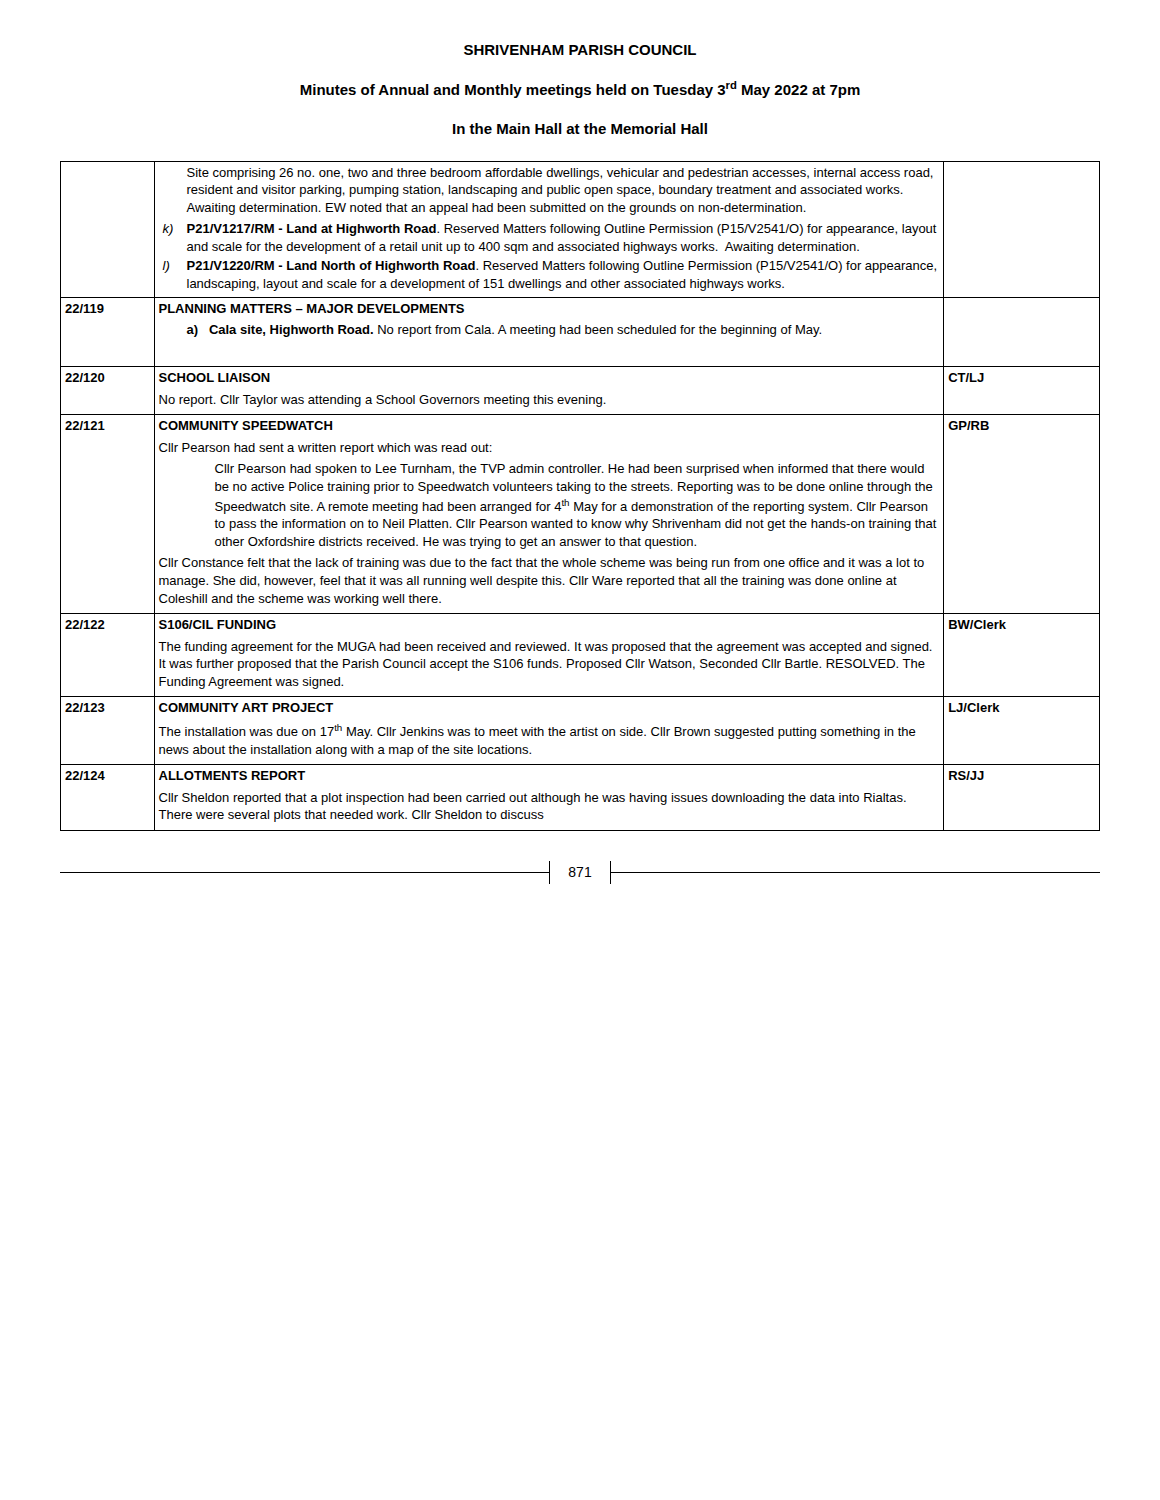SHRIVENHAM PARISH COUNCIL
Minutes of Annual and Monthly meetings held on Tuesday 3rd May 2022 at 7pm
In the Main Hall at the Memorial Hall
| | Site comprising 26 no. one, two and three bedroom affordable dwellings, vehicular and pedestrian accesses, internal access road, resident and visitor parking, pumping station, landscaping and public open space, boundary treatment and associated works. Awaiting determination. EW noted that an appeal had been submitted on the grounds on non-determination. k) P21/V1217/RM - Land at Highworth Road . Reserved Matters following Outline Permission (P15/V2541/O) for appearance, layout and scale for the development of a retail unit up to 400 sqm and associated highways works. Awaiting determination. l) P21/V1220/RM - Land North of Highworth Road . Reserved Matters following Outline Permission (P15/V2541/O) for appearance, landscaping, layout and scale for a development of 151 dwellings and other associated highways works. | |
| 22/119 | PLANNING MATTERS – MAJOR DEVELOPMENTS a) Cala site, Highworth Road. No report from Cala. A meeting had been scheduled for the beginning of May. | |
| 22/120 | SCHOOL LIAISON No report. Cllr Taylor was attending a School Governors meeting this evening. | CT/LJ |
| 22/121 | COMMUNITY SPEEDWATCH Cllr Pearson had sent a written report which was read out: Cllr Pearson had spoken to Lee Turnham, the TVP admin controller. He had been surprised when informed that there would be no active Police training prior to Speedwatch volunteers taking to the streets. Reporting was to be done online through the Speedwatch site. A remote meeting had been arranged for 4 th May for a demonstration of the reporting system. Cllr Pearson to pass the information on to Neil Platten. Cllr Pearson wanted to know why Shrivenham did not get the hands-on training that other Oxfordshire districts received. He was trying to get an answer to that question. Cllr Constance felt that the lack of training was due to the fact that the whole scheme was being run from one office and it was a lot to manage. She did, however, feel that it was all running well despite this. Cllr Ware reported that all the training was done online at Coleshill and the scheme was working well there. | GP/RB |
| 22/122 | S106/CIL FUNDING The funding agreement for the MUGA had been received and reviewed. It was proposed that the agreement was accepted and signed. It was further proposed that the Parish Council accept the S106 funds. Proposed Cllr Watson, Seconded Cllr Bartle. RESOLVED. The Funding Agreement was signed. | BW/Clerk |
| 22/123 | COMMUNITY ART PROJECT The installation was due on 17 th May. Cllr Jenkins was to meet with the artist on side. Cllr Brown suggested putting something in the news about the installation along with a map of the site locations. | LJ/Clerk |
| 22/124 | ALLOTMENTS REPORT Cllr Sheldon reported that a plot inspection had been carried out although he was having issues downloading the data into Rialtas. There were several plots that needed work. Cllr Sheldon to discuss | RS/JJ |
871